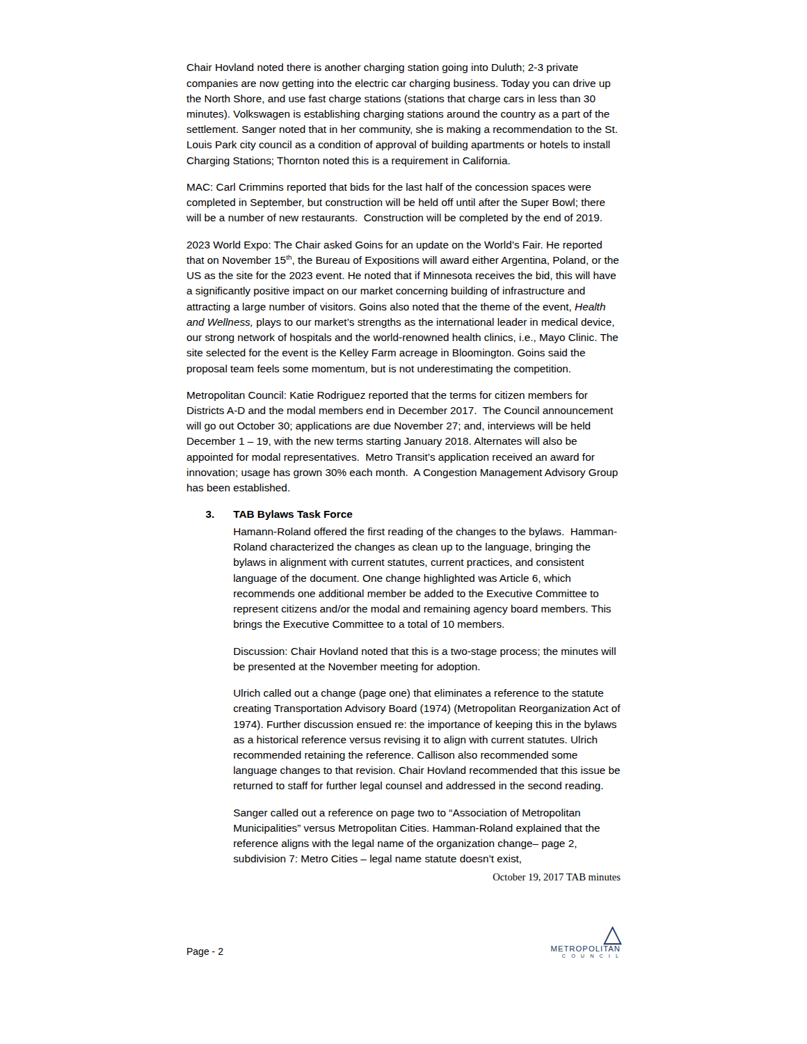Chair Hovland noted there is another charging station going into Duluth; 2-3 private companies are now getting into the electric car charging business. Today you can drive up the North Shore, and use fast charge stations (stations that charge cars in less than 30 minutes). Volkswagen is establishing charging stations around the country as a part of the settlement. Sanger noted that in her community, she is making a recommendation to the St. Louis Park city council as a condition of approval of building apartments or hotels to install Charging Stations; Thornton noted this is a requirement in California.
MAC: Carl Crimmins reported that bids for the last half of the concession spaces were completed in September, but construction will be held off until after the Super Bowl; there will be a number of new restaurants. Construction will be completed by the end of 2019.
2023 World Expo: The Chair asked Goins for an update on the World’s Fair. He reported that on November 15th, the Bureau of Expositions will award either Argentina, Poland, or the US as the site for the 2023 event. He noted that if Minnesota receives the bid, this will have a significantly positive impact on our market concerning building of infrastructure and attracting a large number of visitors. Goins also noted that the theme of the event, Health and Wellness, plays to our market’s strengths as the international leader in medical device, our strong network of hospitals and the world-renowned health clinics, i.e., Mayo Clinic. The site selected for the event is the Kelley Farm acreage in Bloomington. Goins said the proposal team feels some momentum, but is not underestimating the competition.
Metropolitan Council: Katie Rodriguez reported that the terms for citizen members for Districts A-D and the modal members end in December 2017. The Council announcement will go out October 30; applications are due November 27; and, interviews will be held December 1 – 19, with the new terms starting January 2018. Alternates will also be appointed for modal representatives. Metro Transit’s application received an award for innovation; usage has grown 30% each month. A Congestion Management Advisory Group has been established.
3.
TAB Bylaws Task Force
Hamann-Roland offered the first reading of the changes to the bylaws. Hamman-Roland characterized the changes as clean up to the language, bringing the bylaws in alignment with current statutes, current practices, and consistent language of the document. One change highlighted was Article 6, which recommends one additional member be added to the Executive Committee to represent citizens and/or the modal and remaining agency board members. This brings the Executive Committee to a total of 10 members.
Discussion: Chair Hovland noted that this is a two-stage process; the minutes will be presented at the November meeting for adoption.
Ulrich called out a change (page one) that eliminates a reference to the statute creating Transportation Advisory Board (1974) (Metropolitan Reorganization Act of 1974). Further discussion ensued re: the importance of keeping this in the bylaws as a historical reference versus revising it to align with current statutes. Ulrich recommended retaining the reference. Callison also recommended some language changes to that revision. Chair Hovland recommended that this issue be returned to staff for further legal counsel and addressed in the second reading.
Sanger called out a reference on page two to “Association of Metropolitan Municipalities” versus Metropolitan Cities. Hamman-Roland explained that the reference aligns with the legal name of the organization change– page 2, subdivision 7: Metro Cities – legal name statute doesn’t exist,
October 19, 2017 TAB minutes
Page - 2
△
METROPOLITAN
C O U N C I L